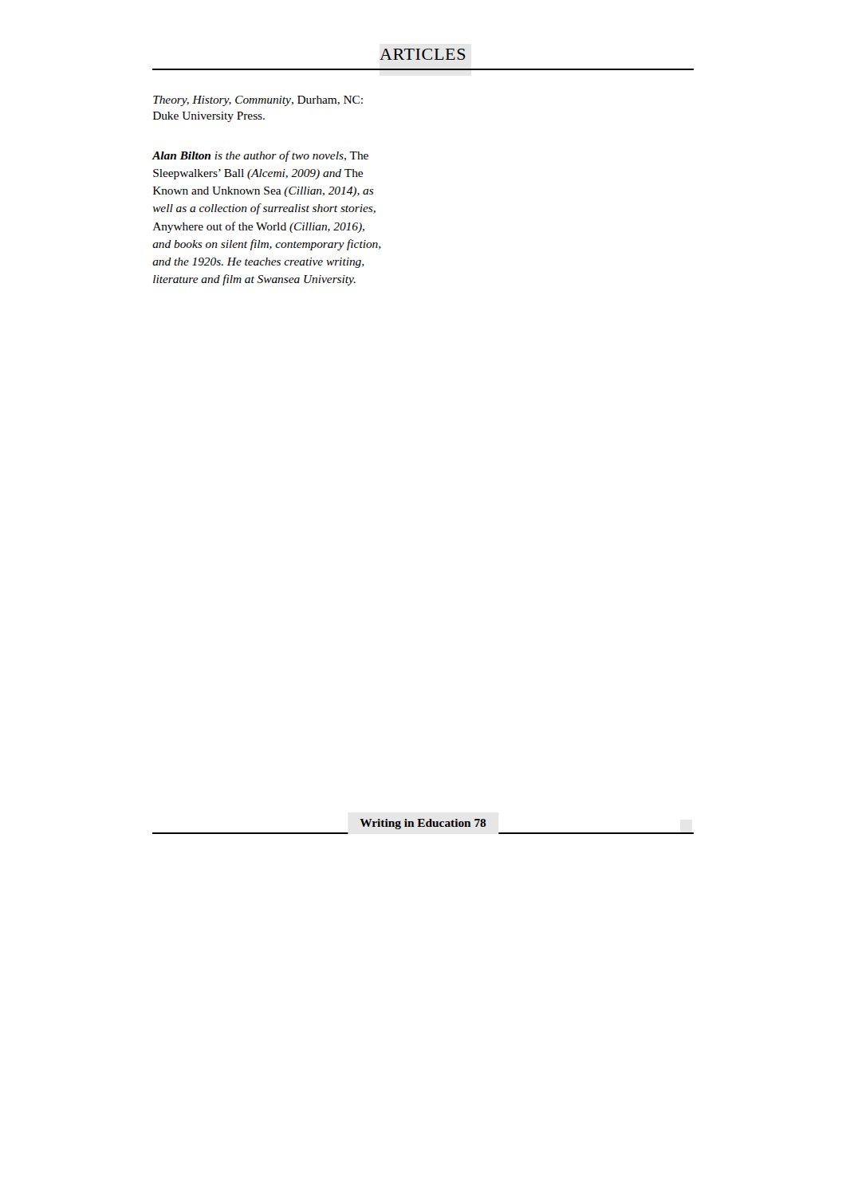Articles
Theory, History, Community, Durham, NC: Duke University Press.
Alan Bilton is the author of two novels, The Sleepwalkers’ Ball (Alcemi, 2009) and The Known and Unknown Sea (Cillian, 2014), as well as a collection of surrealist short stories, Anywhere out of the World (Cillian, 2016), and books on silent film, contemporary fiction, and the 1920s. He teaches creative writing, literature and film at Swansea University.
Writing in Education 78